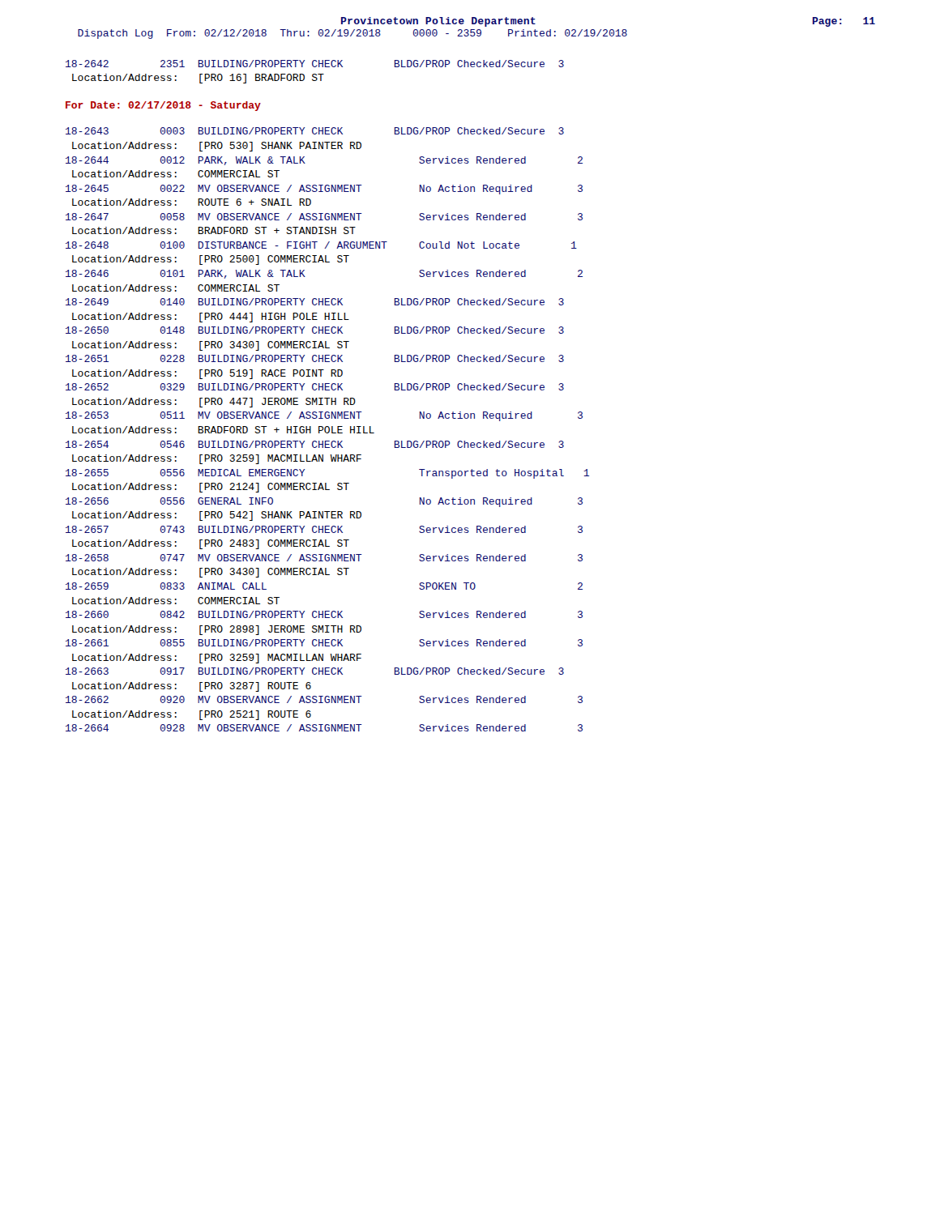Provincetown Police Department Page: 11
Dispatch Log From: 02/12/2018 Thru: 02/19/2018 0000 - 2359 Printed: 02/19/2018
18-2642        2351  BUILDING/PROPERTY CHECK        BLDG/PROP Checked/Secure  3
 Location/Address:   [PRO 16] BRADFORD ST
For Date: 02/17/2018 - Saturday
18-2643        0003  BUILDING/PROPERTY CHECK        BLDG/PROP Checked/Secure  3
 Location/Address:   [PRO 530] SHANK PAINTER RD
18-2644        0012  PARK, WALK & TALK                  Services Rendered        2
 Location/Address:   COMMERCIAL ST
18-2645        0022  MV OBSERVANCE / ASSIGNMENT         No Action Required       3
 Location/Address:   ROUTE 6 + SNAIL RD
18-2647        0058  MV OBSERVANCE / ASSIGNMENT         Services Rendered        3
 Location/Address:   BRADFORD ST + STANDISH ST
18-2648        0100  DISTURBANCE - FIGHT / ARGUMENT     Could Not Locate        1
 Location/Address:   [PRO 2500] COMMERCIAL ST
18-2646        0101  PARK, WALK & TALK                  Services Rendered        2
 Location/Address:   COMMERCIAL ST
18-2649        0140  BUILDING/PROPERTY CHECK        BLDG/PROP Checked/Secure  3
 Location/Address:   [PRO 444] HIGH POLE HILL
18-2650        0148  BUILDING/PROPERTY CHECK        BLDG/PROP Checked/Secure  3
 Location/Address:   [PRO 3430] COMMERCIAL ST
18-2651        0228  BUILDING/PROPERTY CHECK        BLDG/PROP Checked/Secure  3
 Location/Address:   [PRO 519] RACE POINT RD
18-2652        0329  BUILDING/PROPERTY CHECK        BLDG/PROP Checked/Secure  3
 Location/Address:   [PRO 447] JEROME SMITH RD
18-2653        0511  MV OBSERVANCE / ASSIGNMENT         No Action Required       3
 Location/Address:   BRADFORD ST + HIGH POLE HILL
18-2654        0546  BUILDING/PROPERTY CHECK        BLDG/PROP Checked/Secure  3
 Location/Address:   [PRO 3259] MACMILLAN WHARF
18-2655        0556  MEDICAL EMERGENCY                  Transported to Hospital   1
 Location/Address:   [PRO 2124] COMMERCIAL ST
18-2656        0556  GENERAL INFO                       No Action Required       3
 Location/Address:   [PRO 542] SHANK PAINTER RD
18-2657        0743  BUILDING/PROPERTY CHECK            Services Rendered        3
 Location/Address:   [PRO 2483] COMMERCIAL ST
18-2658        0747  MV OBSERVANCE / ASSIGNMENT         Services Rendered        3
 Location/Address:   [PRO 3430] COMMERCIAL ST
18-2659        0833  ANIMAL CALL                        SPOKEN TO                2
 Location/Address:   COMMERCIAL ST
18-2660        0842  BUILDING/PROPERTY CHECK            Services Rendered        3
 Location/Address:   [PRO 2898] JEROME SMITH RD
18-2661        0855  BUILDING/PROPERTY CHECK            Services Rendered        3
 Location/Address:   [PRO 3259] MACMILLAN WHARF
18-2663        0917  BUILDING/PROPERTY CHECK        BLDG/PROP Checked/Secure  3
 Location/Address:   [PRO 3287] ROUTE 6
18-2662        0920  MV OBSERVANCE / ASSIGNMENT         Services Rendered        3
 Location/Address:   [PRO 2521] ROUTE 6
18-2664        0928  MV OBSERVANCE / ASSIGNMENT         Services Rendered        3